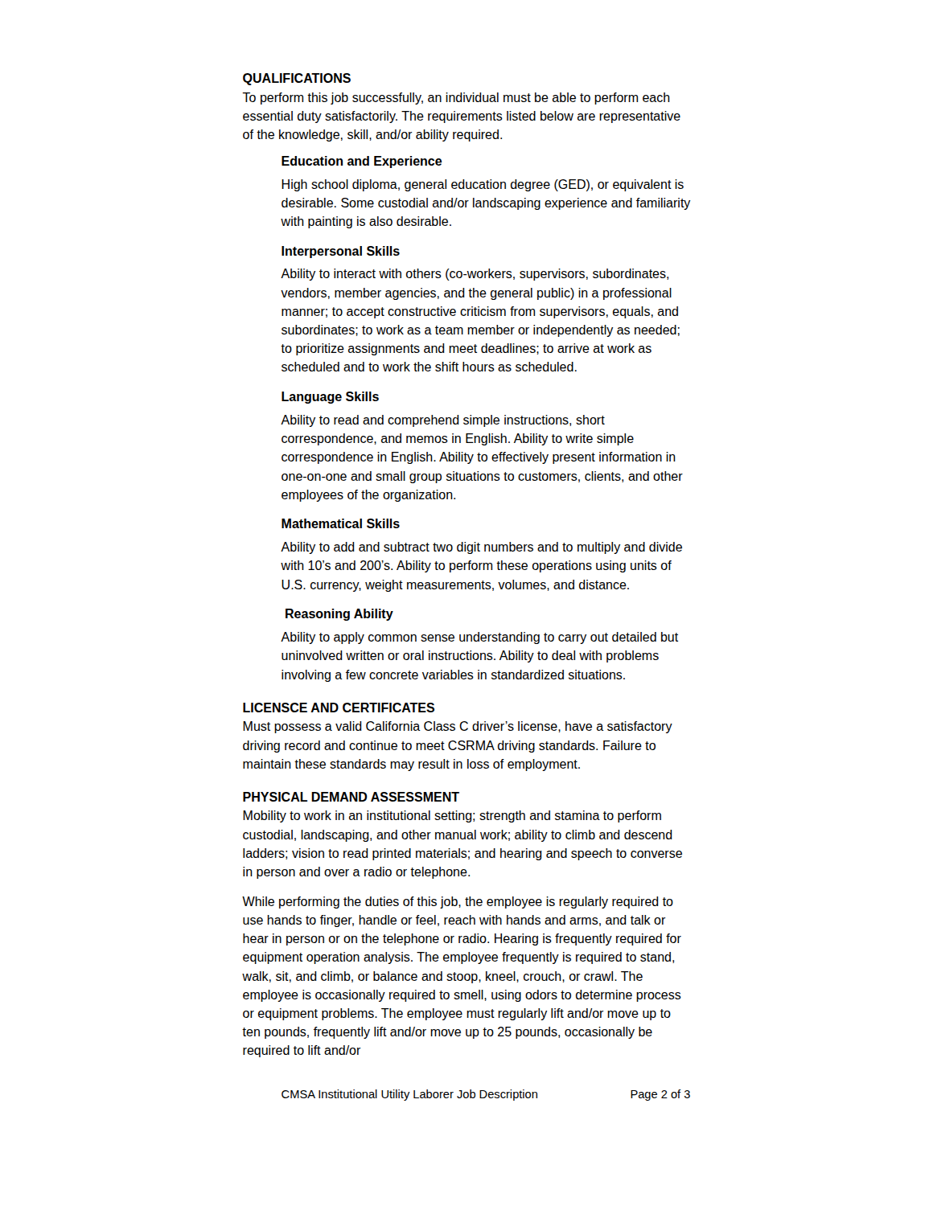QUALIFICATIONS
To perform this job successfully, an individual must be able to perform each essential duty satisfactorily. The requirements listed below are representative of the knowledge, skill, and/or ability required.
Education and Experience
High school diploma, general education degree (GED), or equivalent is desirable. Some custodial and/or landscaping experience and familiarity with painting is also desirable.
Interpersonal Skills
Ability to interact with others (co-workers, supervisors, subordinates, vendors, member agencies, and the general public) in a professional manner; to accept constructive criticism from supervisors, equals, and subordinates; to work as a team member or independently as needed; to prioritize assignments and meet deadlines; to arrive at work as scheduled and to work the shift hours as scheduled.
Language Skills
Ability to read and comprehend simple instructions, short correspondence, and memos in English. Ability to write simple correspondence in English. Ability to effectively present information in one-on-one and small group situations to customers, clients, and other employees of the organization.
Mathematical Skills
Ability to add and subtract two digit numbers and to multiply and divide with 10’s and 200’s. Ability to perform these operations using units of U.S. currency, weight measurements, volumes, and distance.
Reasoning Ability
Ability to apply common sense understanding to carry out detailed but uninvolved written or oral instructions. Ability to deal with problems involving a few concrete variables in standardized situations.
LICENSCE AND CERTIFICATES
Must possess a valid California Class C driver’s license, have a satisfactory driving record and continue to meet CSRMA driving standards. Failure to maintain these standards may result in loss of employment.
PHYSICAL DEMAND ASSESSMENT
Mobility to work in an institutional setting; strength and stamina to perform custodial, landscaping, and other manual work; ability to climb and descend ladders; vision to read printed materials; and hearing and speech to converse in person and over a radio or telephone.
While performing the duties of this job, the employee is regularly required to use hands to finger, handle or feel, reach with hands and arms, and talk or hear in person or on the telephone or radio. Hearing is frequently required for equipment operation analysis. The employee frequently is required to stand, walk, sit, and climb, or balance and stoop, kneel, crouch, or crawl. The employee is occasionally required to smell, using odors to determine process or equipment problems. The employee must regularly lift and/or move up to ten pounds, frequently lift and/or move up to 25 pounds, occasionally be required to lift and/or
CMSA Institutional Utility Laborer Job Description Page 2 of 3